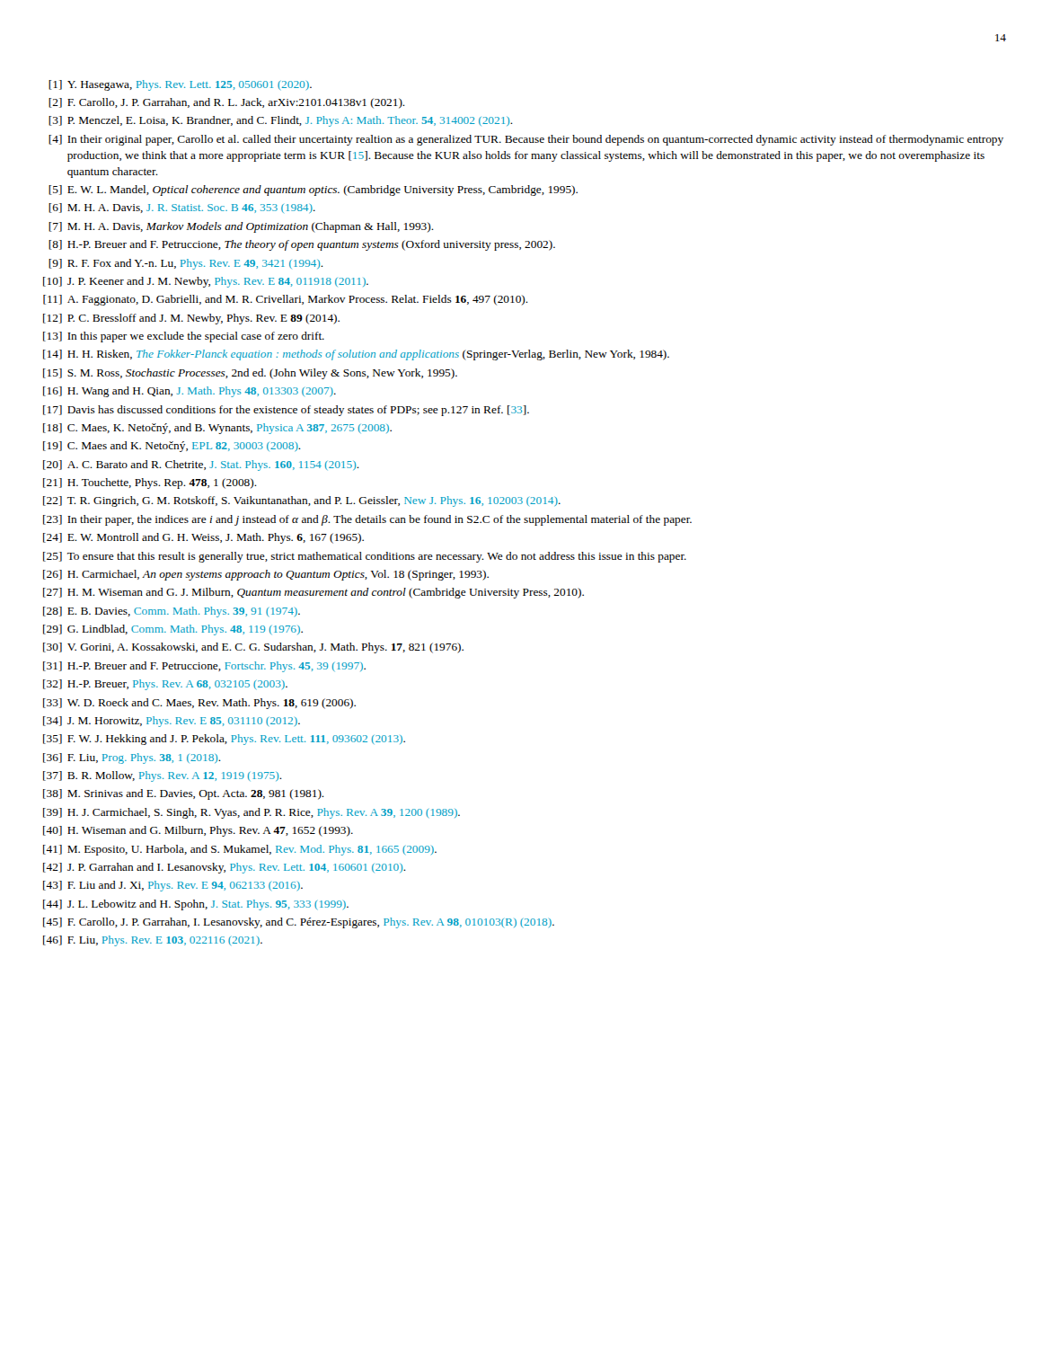14
Y. Hasegawa, Phys. Rev. Lett. 125, 050601 (2020).
F. Carollo, J. P. Garrahan, and R. L. Jack, arXiv:2101.04138v1 (2021).
P. Menczel, E. Loisa, K. Brandner, and C. Flindt, J. Phys A: Math. Theor. 54, 314002 (2021).
In their original paper, Carollo et al. called their uncertainty realtion as a generalized TUR. Because their bound depends on quantum-corrected dynamic activity instead of thermodynamic entropy production, we think that a more appropriate term is KUR [15]. Because the KUR also holds for many classical systems, which will be demonstrated in this paper, we do not overemphasize its quantum character.
E. W. L. Mandel, Optical coherence and quantum optics. (Cambridge University Press, Cambridge, 1995).
M. H. A. Davis, J. R. Statist. Soc. B 46, 353 (1984).
M. H. A. Davis, Markov Models and Optimization (Chapman & Hall, 1993).
H.-P. Breuer and F. Petruccione, The theory of open quantum systems (Oxford university press, 2002).
R. F. Fox and Y.-n. Lu, Phys. Rev. E 49, 3421 (1994).
J. P. Keener and J. M. Newby, Phys. Rev. E 84, 011918 (2011).
A. Faggionato, D. Gabrielli, and M. R. Crivellari, Markov Process. Relat. Fields 16, 497 (2010).
P. C. Bressloff and J. M. Newby, Phys. Rev. E 89 (2014).
In this paper we exclude the special case of zero drift.
H. H. Risken, The Fokker-Planck equation : methods of solution and applications (Springer-Verlag, Berlin, New York, 1984).
S. M. Ross, Stochastic Processes, 2nd ed. (John Wiley & Sons, New York, 1995).
H. Wang and H. Qian, J. Math. Phys 48, 013303 (2007).
Davis has discussed conditions for the existence of steady states of PDPs; see p.127 in Ref. [33].
C. Maes, K. Netočný, and B. Wynants, Physica A 387, 2675 (2008).
C. Maes and K. Netočný, EPL 82, 30003 (2008).
A. C. Barato and R. Chetrite, J. Stat. Phys. 160, 1154 (2015).
H. Touchette, Phys. Rep. 478, 1 (2008).
T. R. Gingrich, G. M. Rotskoff, S. Vaikuntanathan, and P. L. Geissler, New J. Phys. 16, 102003 (2014).
In their paper, the indices are i and j instead of α and β. The details can be found in S2.C of the supplemental material of the paper.
E. W. Montroll and G. H. Weiss, J. Math. Phys. 6, 167 (1965).
To ensure that this result is generally true, strict mathematical conditions are necessary. We do not address this issue in this paper.
H. Carmichael, An open systems approach to Quantum Optics, Vol. 18 (Springer, 1993).
H. M. Wiseman and G. J. Milburn, Quantum measurement and control (Cambridge University Press, 2010).
E. B. Davies, Comm. Math. Phys. 39, 91 (1974).
G. Lindblad, Comm. Math. Phys. 48, 119 (1976).
V. Gorini, A. Kossakowski, and E. C. G. Sudarshan, J. Math. Phys. 17, 821 (1976).
H.-P. Breuer and F. Petruccione, Fortschr. Phys. 45, 39 (1997).
H.-P. Breuer, Phys. Rev. A 68, 032105 (2003).
W. D. Roeck and C. Maes, Rev. Math. Phys. 18, 619 (2006).
J. M. Horowitz, Phys. Rev. E 85, 031110 (2012).
F. W. J. Hekking and J. P. Pekola, Phys. Rev. Lett. 111, 093602 (2013).
F. Liu, Prog. Phys. 38, 1 (2018).
B. R. Mollow, Phys. Rev. A 12, 1919 (1975).
M. Srinivas and E. Davies, Opt. Acta. 28, 981 (1981).
H. J. Carmichael, S. Singh, R. Vyas, and P. R. Rice, Phys. Rev. A 39, 1200 (1989).
H. Wiseman and G. Milburn, Phys. Rev. A 47, 1652 (1993).
M. Esposito, U. Harbola, and S. Mukamel, Rev. Mod. Phys. 81, 1665 (2009).
J. P. Garrahan and I. Lesanovsky, Phys. Rev. Lett. 104, 160601 (2010).
F. Liu and J. Xi, Phys. Rev. E 94, 062133 (2016).
J. L. Lebowitz and H. Spohn, J. Stat. Phys. 95, 333 (1999).
F. Carollo, J. P. Garrahan, I. Lesanovsky, and C. Pérez-Espigares, Phys. Rev. A 98, 010103(R) (2018).
F. Liu, Phys. Rev. E 103, 022116 (2021).